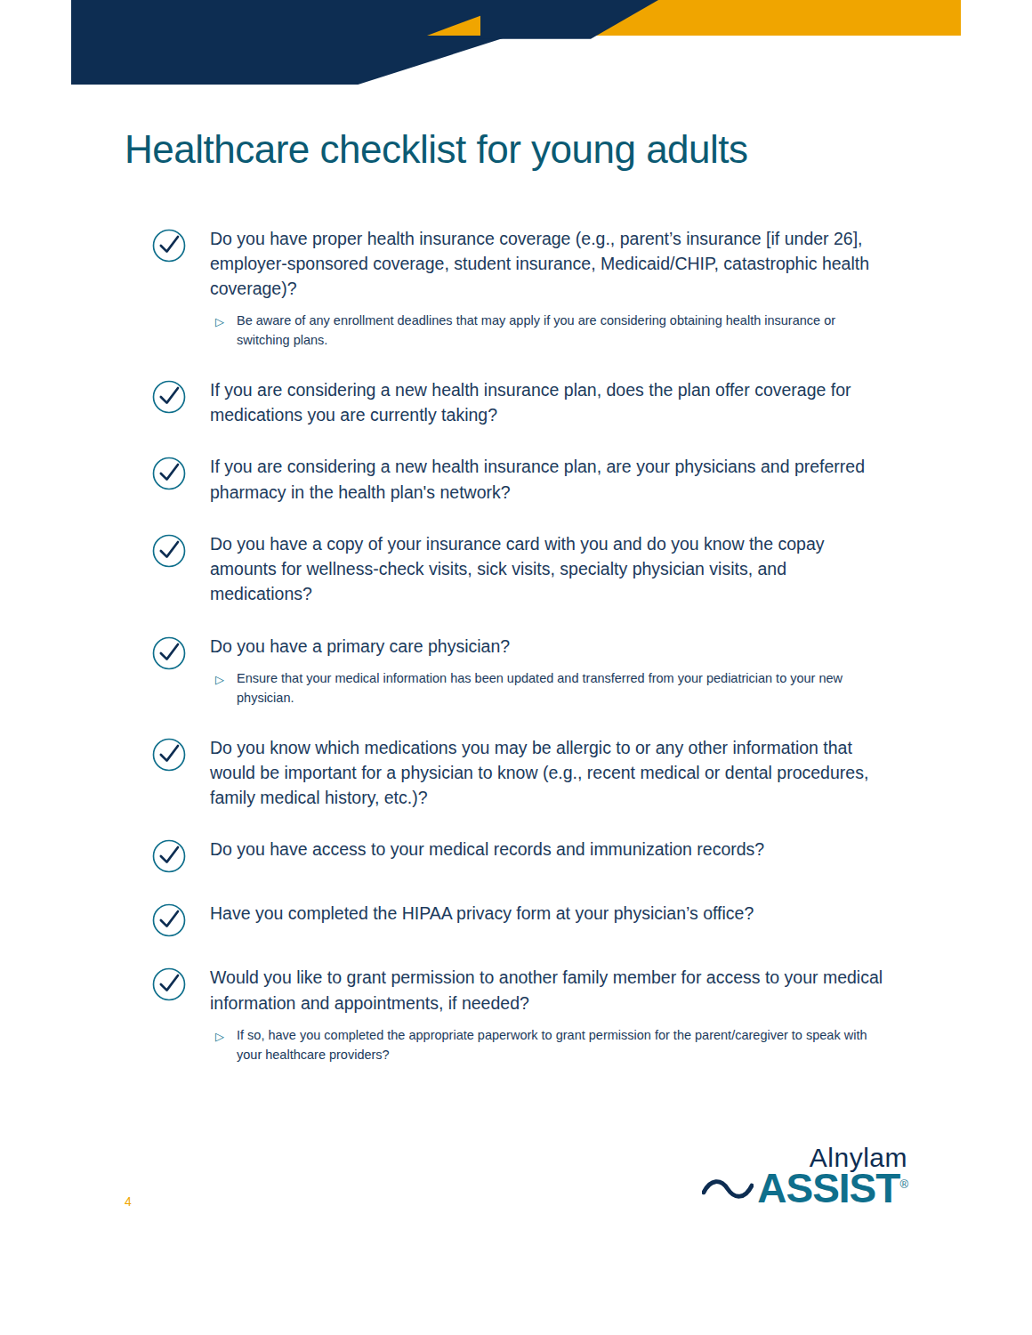Healthcare checklist for young adults
Do you have proper health insurance coverage (e.g., parent’s insurance [if under 26], employer-sponsored coverage, student insurance, Medicaid/CHIP, catastrophic health coverage)?
▷
Be aware of any enrollment deadlines that may apply if you are considering obtaining health insurance or switching plans.
If you are considering a new health insurance plan, does the plan offer coverage for medications you are currently taking?
If you are considering a new health insurance plan, are your physicians and preferred pharmacy in the health plan's network?
Do you have a copy of your insurance card with you and do you know the copay amounts for wellness-check visits, sick visits, specialty physician visits, and medications?
Do you have a primary care physician?
▷
Ensure that your medical information has been updated and transferred from your pediatrician to your new physician.
Do you know which medications you may be allergic to or any other information that would be important for a physician to know (e.g., recent medical or dental procedures, family medical history, etc.)?
Do you have access to your medical records and immunization records?
Have you completed the HIPAA privacy form at your physician’s office?
Would you like to grant permission to another family member for access to your medical information and appointments, if needed?
▷
If so, have you completed the appropriate paperwork to grant permission for the parent/caregiver to speak with your healthcare providers?
4
Alnylam
ASSIST®